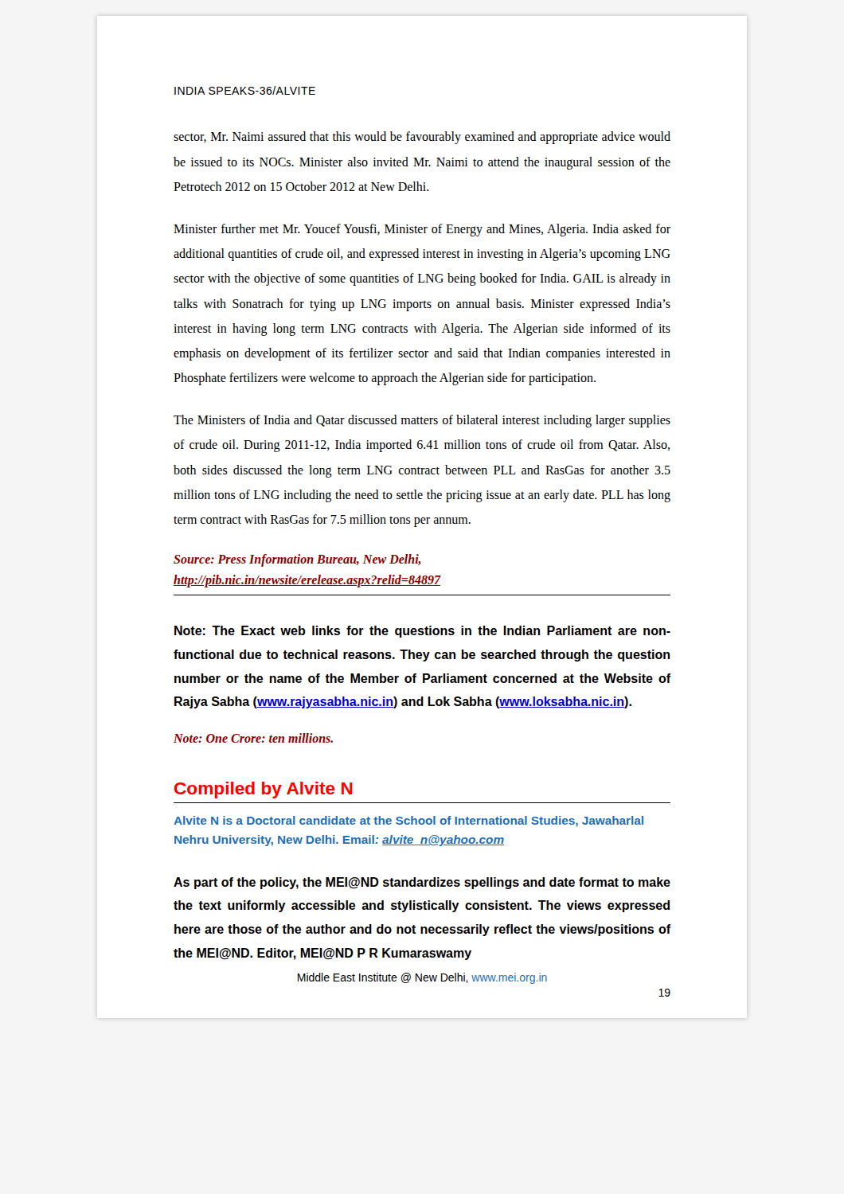INDIA SPEAKS-36/ALVITE
sector, Mr. Naimi assured that this would be favourably examined and appropriate advice would be issued to its NOCs. Minister also invited Mr. Naimi to attend the inaugural session of the Petrotech 2012 on 15 October 2012 at New Delhi.
Minister further met Mr. Youcef Yousfi, Minister of Energy and Mines, Algeria. India asked for additional quantities of crude oil, and expressed interest in investing in Algeria’s upcoming LNG sector with the objective of some quantities of LNG being booked for India. GAIL is already in talks with Sonatrach for tying up LNG imports on annual basis. Minister expressed India’s interest in having long term LNG contracts with Algeria. The Algerian side informed of its emphasis on development of its fertilizer sector and said that Indian companies interested in Phosphate fertilizers were welcome to approach the Algerian side for participation.
The Ministers of India and Qatar discussed matters of bilateral interest including larger supplies of crude oil. During 2011-12, India imported 6.41 million tons of crude oil from Qatar. Also, both sides discussed the long term LNG contract between PLL and RasGas for another 3.5 million tons of LNG including the need to settle the pricing issue at an early date. PLL has long term contract with RasGas for 7.5 million tons per annum.
Source: Press Information Bureau, New Delhi,
http://pib.nic.in/newsite/erelease.aspx?relid=84897
Note: The Exact web links for the questions in the Indian Parliament are non-functional due to technical reasons. They can be searched through the question number or the name of the Member of Parliament concerned at the Website of Rajya Sabha (www.rajyasabha.nic.in) and Lok Sabha (www.loksabha.nic.in).
Note: One Crore: ten millions.
Compiled by Alvite N
Alvite N is a Doctoral candidate at the School of International Studies, Jawaharlal Nehru University, New Delhi. Email: alvite_n@yahoo.com
As part of the policy, the MEI@ND standardizes spellings and date format to make the text uniformly accessible and stylistically consistent. The views expressed here are those of the author and do not necessarily reflect the views/positions of the MEI@ND. Editor, MEI@ND P R Kumaraswamy
Middle East Institute @ New Delhi, www.mei.org.in
19